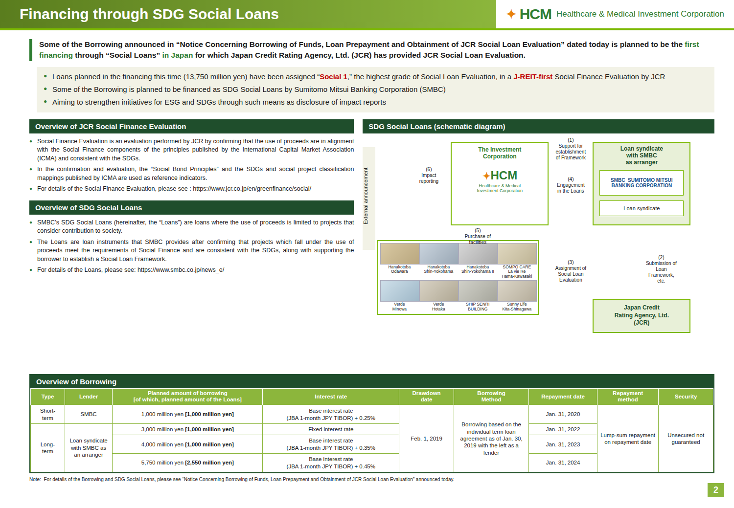Financing through SDG Social Loans
✦HCM Healthcare & Medical Investment Corporation
Some of the Borrowing announced in “Notice Concerning Borrowing of Funds, Loan Prepayment and Obtainment of JCR Social Loan Evaluation” dated today is planned to be the first financing through “Social Loans” in Japan for which Japan Credit Rating Agency, Ltd. (JCR) has provided JCR Social Loan Evaluation.
Loans planned in the financing this time (13,750 million yen) have been assigned “Social 1,” the highest grade of Social Loan Evaluation, in a J-REIT-first Social Finance Evaluation by JCR
Some of the Borrowing is planned to be financed as SDG Social Loans by Sumitomo Mitsui Banking Corporation (SMBC)
Aiming to strengthen initiatives for ESG and SDGs through such means as disclosure of impact reports
Overview of JCR Social Finance Evaluation
Social Finance Evaluation is an evaluation performed by JCR by confirming that the use of proceeds are in alignment with the Social Finance components of the principles published by the International Capital Market Association (ICMA) and consistent with the SDGs.
In the confirmation and evaluation, the “Social Bond Principles” and the SDGs and social project classification mappings published by ICMA are used as reference indicators.
For details of the Social Finance Evaluation, please see : https://www.jcr.co.jp/en/greenfinance/social/
Overview of SDG Social Loans
SMBC’s SDG Social Loans (hereinafter, the “Loans”) are loans where the use of proceeds is limited to projects that consider contribution to society.
The Loans are loan instruments that SMBC provides after confirming that projects which fall under the use of proceeds meet the requirements of Social Finance and are consistent with the SDGs, along with supporting the borrower to establish a Social Loan Framework.
For details of the Loans, please see: https://www.smbc.co.jp/news_e/
SDG Social Loans (schematic diagram)
External announcement
The Investment
Corporation
✦HCM
Healthcare & Medical
Investment Corporation
Loan syndicate
with SMBC
as arranger
SMBC SUMITOMO MITSUI
BANKING CORPORATION
Loan syndicate
Japan Credit
Rating Agency, Ltd.
(JCR)
Hanakotoba
Odawara
Hanakotoba
Shin-Yokohama
Hanakotoba
Shin-Yokohama II
SOMPO CARE
La vie Re
Hama-Kawasaki
Verde
Minowa
Verde
Hotaka
SHIP SENRI
BUILDING
Sunny Life
Kita-Shinagawa
(1)
Support for
establishment
of Framework
(4)
Engagement
in the Loans
(6)
Impact
reporting
(5)
Purchase of
facilities
(3)
Assignment of
Social Loan
Evaluation
(2)
Submission of
Loan
Framework,
etc.
Overview of Borrowing
| Type | Lender | Planned amount of borrowing [of which, planned amount of the Loans] | Interest rate | Drawdown date | Borrowing Method | Repayment date | Repayment method | Security |
| --- | --- | --- | --- | --- | --- | --- | --- | --- |
| Short- term | SMBC | 1,000 million yen [1,000 million yen] | Base interest rate (JBA 1-month JPY TIBOR) + 0.25% | Feb. 1, 2019 | Borrowing based on the individual term loan agreement as of Jan. 30, 2019 with the left as a lender | Jan. 31, 2020 | Lump-sum repayment on repayment date | Unsecured not guaranteed |
| Long- term | Loan syndicate with SMBC as an arranger | 3,000 million yen [1,000 million yen] | Fixed interest rate | Jan. 31, 2022 |
| 4,000 million yen [1,000 million yen] | Base interest rate (JBA 1-month JPY TIBOR) + 0.35% | Jan. 31, 2023 |
| 5,750 million yen [2,550 million yen] | Base interest rate (JBA 1-month JPY TIBOR) + 0.45% | Jan. 31, 2024 |
Note: For details of the Borrowing and SDG Social Loans, please see “Notice Concerning Borrowing of Funds, Loan Prepayment and Obtainment of JCR Social Loan Evaluation” announced today.
2